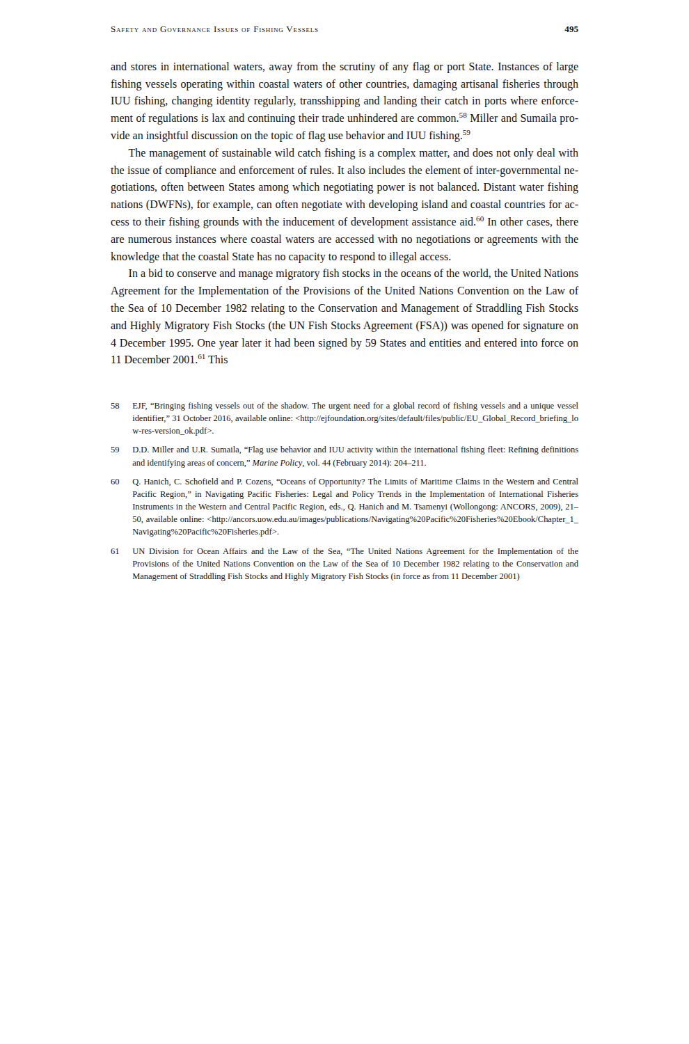Safety and Governance Issues of Fishing Vessels 495
and stores in international waters, away from the scrutiny of any flag or port State. Instances of large fishing vessels operating within coastal waters of other countries, damaging artisanal fisheries through IUU fishing, changing identity regularly, transshipping and landing their catch in ports where enforcement of regulations is lax and continuing their trade unhindered are common.58 Miller and Sumaila provide an insightful discussion on the topic of flag use behavior and IUU fishing.59
The management of sustainable wild catch fishing is a complex matter, and does not only deal with the issue of compliance and enforcement of rules. It also includes the element of inter-governmental negotiations, often between States among which negotiating power is not balanced. Distant water fishing nations (DWFNs), for example, can often negotiate with developing island and coastal countries for access to their fishing grounds with the inducement of development assistance aid.60 In other cases, there are numerous instances where coastal waters are accessed with no negotiations or agreements with the knowledge that the coastal State has no capacity to respond to illegal access.
In a bid to conserve and manage migratory fish stocks in the oceans of the world, the United Nations Agreement for the Implementation of the Provisions of the United Nations Convention on the Law of the Sea of 10 December 1982 relating to the Conservation and Management of Straddling Fish Stocks and Highly Migratory Fish Stocks (the UN Fish Stocks Agreement (FSA)) was opened for signature on 4 December 1995. One year later it had been signed by 59 States and entities and entered into force on 11 December 2001.61 This
EJF, “Bringing fishing vessels out of the shadow. The urgent need for a global record of fishing vessels and a unique vessel identifier,” 31 October 2016, available online: <http://ejfoundation.org/sites/default/files/public/EU_Global_Record_briefing_low-res-version_ok.pdf>.
D.D. Miller and U.R. Sumaila, “Flag use behavior and IUU activity within the international fishing fleet: Refining definitions and identifying areas of concern,” Marine Policy, vol. 44 (February 2014): 204–211.
Q. Hanich, C. Schofield and P. Cozens, “Oceans of Opportunity? The Limits of Maritime Claims in the Western and Central Pacific Region,” in Navigating Pacific Fisheries: Legal and Policy Trends in the Implementation of International Fisheries Instruments in the Western and Central Pacific Region, eds., Q. Hanich and M. Tsamenyi (Wollongong: ANCORS, 2009), 21–50, available online: <http://ancors.uow.edu.au/images/publications/Navigating%20Pacific%20Fisheries%20Ebook/Chapter_1_Navigating%20Pacific%20Fisheries.pdf>.
UN Division for Ocean Affairs and the Law of the Sea, “The United Nations Agreement for the Implementation of the Provisions of the United Nations Convention on the Law of the Sea of 10 December 1982 relating to the Conservation and Management of Straddling Fish Stocks and Highly Migratory Fish Stocks (in force as from 11 December 2001)